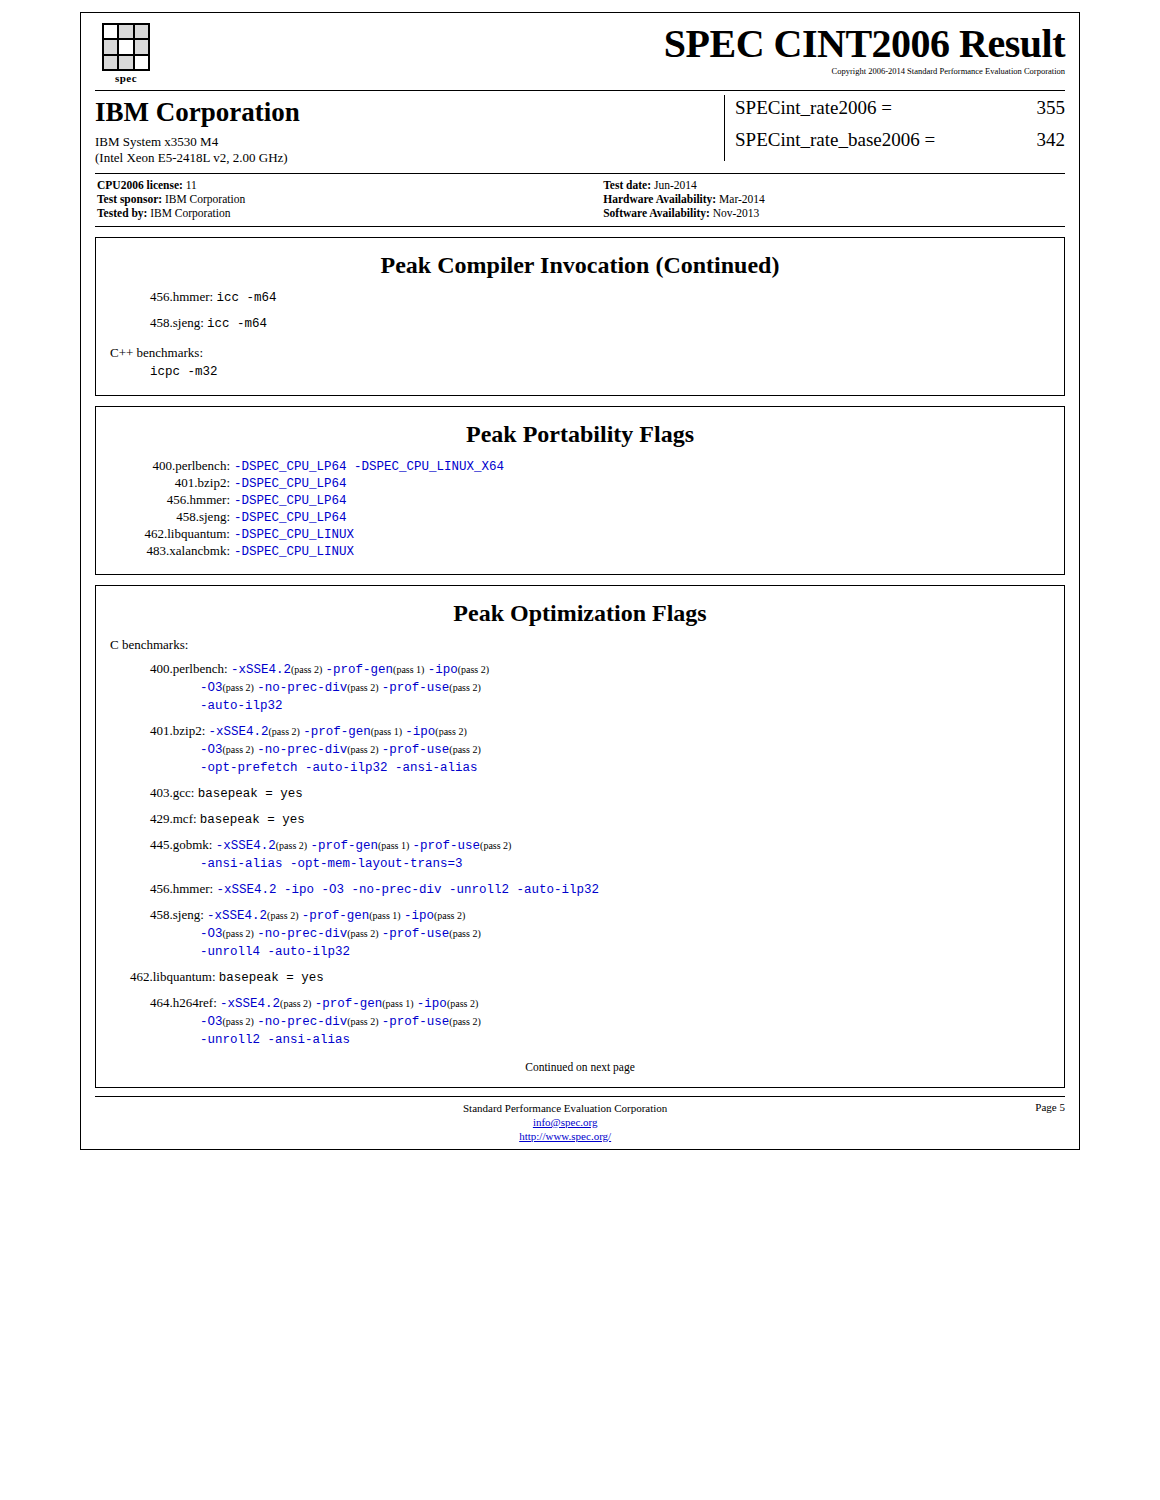spec
SPEC CINT2006 Result
Copyright 2006-2014 Standard Performance Evaluation Corporation
IBM Corporation
IBM System x3530 M4
(Intel Xeon E5-2418L v2, 2.00 GHz)
SPECint_rate2006 =355
SPECint_rate_base2006 =342
| CPU2006 license: 11 | | Test date: Jun-2014 |
| Test sponsor: IBM Corporation | | Hardware Availability: Mar-2014 |
| Tested by: IBM Corporation | | Software Availability: Nov-2013 |
Peak Compiler Invocation (Continued)
456.hmmer: icc -m64
458.sjeng: icc -m64
C++ benchmarks:
icpc -m32
Peak Portability Flags
400.perlbench:-DSPEC_CPU_LP64 -DSPEC_CPU_LINUX_X64
401.bzip2:-DSPEC_CPU_LP64
456.hmmer:-DSPEC_CPU_LP64
458.sjeng:-DSPEC_CPU_LP64
462.libquantum:-DSPEC_CPU_LINUX
483.xalancbmk:-DSPEC_CPU_LINUX
Peak Optimization Flags
C benchmarks:
400.perlbench: -xSSE4.2(pass 2) -prof-gen(pass 1) -ipo(pass 2)
-O3(pass 2) -no-prec-div(pass 2) -prof-use(pass 2)
-auto-ilp32
401.bzip2: -xSSE4.2(pass 2) -prof-gen(pass 1) -ipo(pass 2)
-O3(pass 2) -no-prec-div(pass 2) -prof-use(pass 2)
-opt-prefetch -auto-ilp32 -ansi-alias
403.gcc: basepeak = yes
429.mcf: basepeak = yes
445.gobmk: -xSSE4.2(pass 2) -prof-gen(pass 1) -prof-use(pass 2)
-ansi-alias -opt-mem-layout-trans=3
456.hmmer: -xSSE4.2 -ipo -O3 -no-prec-div -unroll2 -auto-ilp32
458.sjeng: -xSSE4.2(pass 2) -prof-gen(pass 1) -ipo(pass 2)
-O3(pass 2) -no-prec-div(pass 2) -prof-use(pass 2)
-unroll4 -auto-ilp32
462.libquantum: basepeak = yes
464.h264ref: -xSSE4.2(pass 2) -prof-gen(pass 1) -ipo(pass 2)
-O3(pass 2) -no-prec-div(pass 2) -prof-use(pass 2)
-unroll2 -ansi-alias
Continued on next page
Standard Performance Evaluation Corporation
info@spec.org
http://www.spec.org/
Page 5